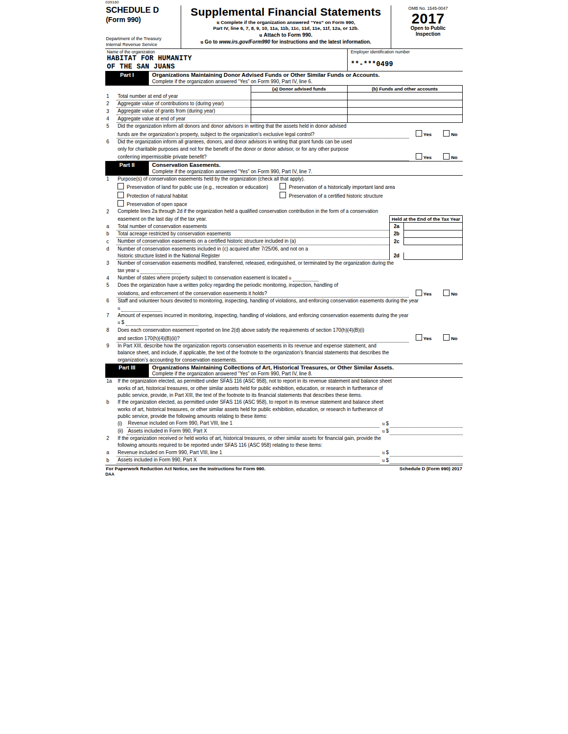039160
| SCHEDULE D (Form 990) Department of the Treasury Internal Revenue Service | Supplemental Financial Statements u Complete if the organization answered “Yes” on Form 990, Part IV, line 6, 7, 8, 9, 10, 11a, 11b, 11c, 11d, 11e, 11f, 12a, or 12b. u Attach to Form 990. u Go to www.irs.gov/Form990 for instructions and the latest information. | OMB No. 1545-0047 2017 Open to Public Inspection |
| Name of the organization HABITAT FOR HUMANITY OF THE SAN JUANS | Employer identification number **-***0499 |
| Part I | Organizations Maintaining Donor Advised Funds or Other Similar Funds or Accounts. Complete if the organization answered “Yes” on Form 990, Part IV, line 6. |
| | | (a) Donor advised funds | (b) Funds and other accounts |
| 1 | Total number at end of year | | |
| 2 | Aggregate value of contributions to (during year) | | |
| 3 | Aggregate value of grants from (during year) | | |
| 4 | Aggregate value at end of year | | |
| 5 | Did the organization inform all donors and donor advisors in writing that the assets held in donor advised | | |
| | funds are the organization’s property, subject to the organization’s exclusive legal control? | Yes | No |
| 6 | Did the organization inform all grantees, donors, and donor advisors in writing that grant funds can be used | | |
| | only for charitable purposes and not for the benefit of the donor or donor advisor, or for any other purpose | | |
| | conferring impermissible private benefit? | Yes | No |
| Part II | Conservation Easements. Complete if the organization answered “Yes” on Form 990, Part IV, line 7. |
| 1 | Purpose(s) of conservation easements held by the organization (check all that apply). |
| | Preservation of land for public use (e.g., recreation or education) | Preservation of a historically important land area |
| | Protection of natural habitat | Preservation of a certified historic structure |
| | Preservation of open space | |
| 2 | Complete lines 2a through 2d if the organization held a qualified conservation contribution in the form of a conservation |
| | easement on the last day of the tax year. | Held at the End of the Tax Year |
| a | Total number of conservation easements | 2a | |
| b | Total acreage restricted by conservation easements | 2b | |
| c | Number of conservation easements on a certified historic structure included in (a) | 2c | |
| d | Number of conservation easements included in (c) acquired after 7/25/06, and not on a | | |
| | historic structure listed in the National Register | 2d | |
| 3 | Number of conservation easements modified, transferred, released, extinguished, or terminated by the organization during the |
| | tax year u |
| 4 | Number of states where property subject to conservation easement is located u |
| 5 | Does the organization have a written policy regarding the periodic monitoring, inspection, handling of |
| | violations, and enforcement of the conservation easements it holds? | Yes | No |
| 6 | Staff and volunteer hours devoted to monitoring, inspecting, handling of violations, and enforcing conservation easements during the year |
| | u |
| 7 | Amount of expenses incurred in monitoring, inspecting, handling of violations, and enforcing conservation easements during the year |
| | u $ |
| 8 | Does each conservation easement reported on line 2(d) above satisfy the requirements of section 170(h)(4)(B)(i) |
| | and section 170(h)(4)(B)(ii)? | Yes | No |
| 9 | In Part XIII, describe how the organization reports conservation easements in its revenue and expense statement, and |
| | balance sheet, and include, if applicable, the text of the footnote to the organization’s financial statements that describes the |
| | organization’s accounting for conservation easements. |
| Part III | Organizations Maintaining Collections of Art, Historical Treasures, or Other Similar Assets. Complete if the organization answered “Yes” on Form 990, Part IV, line 8. |
| 1a | If the organization elected, as permitted under SFAS 116 (ASC 958), not to report in its revenue statement and balance sheet |
| | works of art, historical treasures, or other similar assets held for public exhibition, education, or research in furtherance of |
| | public service, provide, in Part XIII, the text of the footnote to its financial statements that describes these items. |
| b | If the organization elected, as permitted under SFAS 116 (ASC 958), to report in its revenue statement and balance sheet |
| | works of art, historical treasures, or other similar assets held for public exhibition, education, or research in furtherance of |
| | public service, provide the following amounts relating to these items: |
| | (i) | Revenue included on Form 990, Part VIII, line 1 | u $ | |
| | (ii) | Assets included in Form 990, Part X | u $ | |
| 2 | If the organization received or held works of art, historical treasures, or other similar assets for financial gain, provide the |
| | following amounts required to be reported under SFAS 116 (ASC 958) relating to these items: |
| a | Revenue included on Form 990, Part VIII, line 1 | u $ | |
| b | Assets included in Form 990, Part X | u $ | |
| For Paperwork Reduction Act Notice, see the Instructions for Form 990. | Schedule D (Form 990) 2017 |
DAA